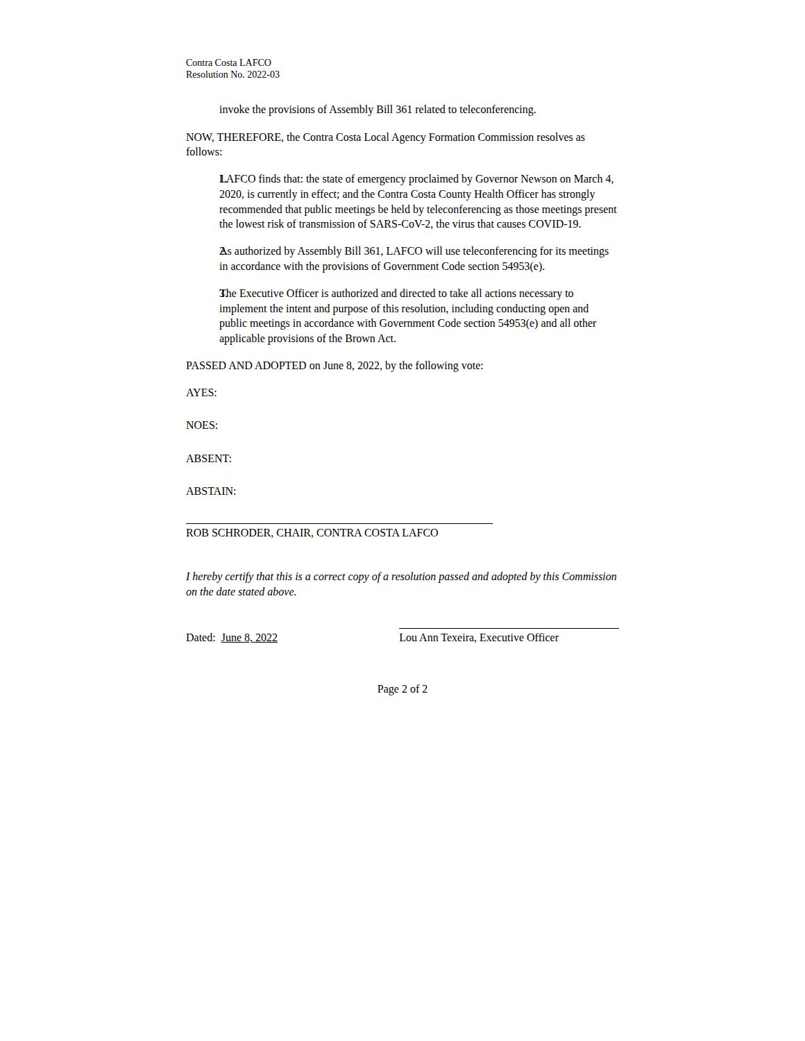Contra Costa LAFCO
Resolution No. 2022-03
invoke the provisions of Assembly Bill 361 related to teleconferencing.
NOW, THEREFORE, the Contra Costa Local Agency Formation Commission resolves as follows:
1.
LAFCO finds that: the state of emergency proclaimed by Governor Newson on March 4, 2020, is currently in effect; and the Contra Costa County Health Officer has strongly recommended that public meetings be held by teleconferencing as those meetings present the lowest risk of transmission of SARS-CoV-2, the virus that causes COVID-19.
2.
As authorized by Assembly Bill 361, LAFCO will use teleconferencing for its meetings in accordance with the provisions of Government Code section 54953(e).
3.
The Executive Officer is authorized and directed to take all actions necessary to implement the intent and purpose of this resolution, including conducting open and public meetings in accordance with Government Code section 54953(e) and all other applicable provisions of the Brown Act.
PASSED AND ADOPTED on June 8, 2022, by the following vote:
AYES:
NOES:
ABSENT:
ABSTAIN:
ROB SCHRODER, CHAIR, CONTRA COSTA LAFCO
I hereby certify that this is a correct copy of a resolution passed and adopted by this Commission on the date stated above.
Dated: June 8, 2022
Lou Ann Texeira, Executive Officer
Page 2 of 2